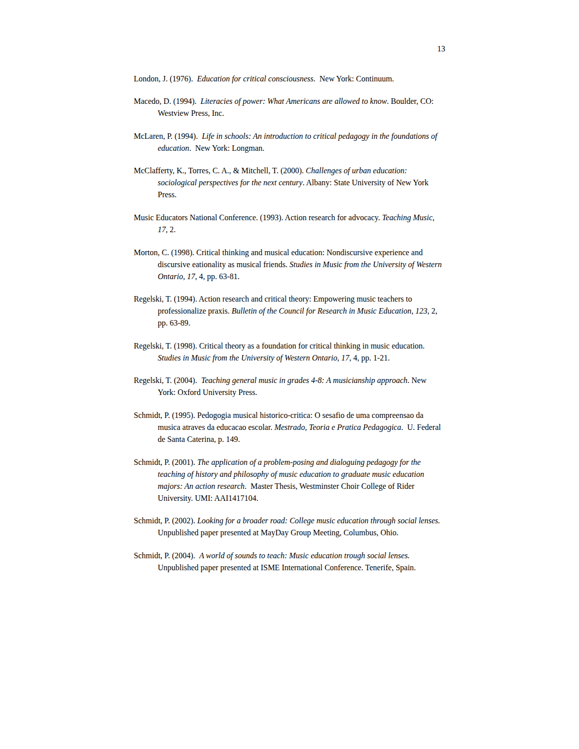13
London, J. (1976). Education for critical consciousness. New York: Continuum.
Macedo, D. (1994). Literacies of power: What Americans are allowed to know. Boulder, CO: Westview Press, Inc.
McLaren, P. (1994). Life in schools: An introduction to critical pedagogy in the foundations of education. New York: Longman.
McClafferty, K., Torres, C. A., & Mitchell, T. (2000). Challenges of urban education: sociological perspectives for the next century. Albany: State University of New York Press.
Music Educators National Conference. (1993). Action research for advocacy. Teaching Music, 17, 2.
Morton, C. (1998). Critical thinking and musical education: Nondiscursive experience and discursive eationality as musical friends. Studies in Music from the University of Western Ontario, 17, 4, pp. 63-81.
Regelski, T. (1994). Action research and critical theory: Empowering music teachers to professionalize praxis. Bulletin of the Council for Research in Music Education, 123, 2, pp. 63-89.
Regelski, T. (1998). Critical theory as a foundation for critical thinking in music education. Studies in Music from the University of Western Ontario, 17, 4, pp. 1-21.
Regelski, T. (2004). Teaching general music in grades 4-8: A musicianship approach. New York: Oxford University Press.
Schmidt, P. (1995). Pedogogia musical historico-critica: O sesafio de uma compreensao da musica atraves da educacao escolar. Mestrado, Teoria e Pratica Pedagogica. U. Federal de Santa Caterina, p. 149.
Schmidt, P. (2001). The application of a problem-posing and dialoguing pedagogy for the teaching of history and philosophy of music education to graduate music education majors: An action research. Master Thesis, Westminster Choir College of Rider University. UMI: AAI1417104.
Schmidt, P. (2002). Looking for a broader road: College music education through social lenses. Unpublished paper presented at MayDay Group Meeting, Columbus, Ohio.
Schmidt, P. (2004). A world of sounds to teach: Music education trough social lenses. Unpublished paper presented at ISME International Conference. Tenerife, Spain.